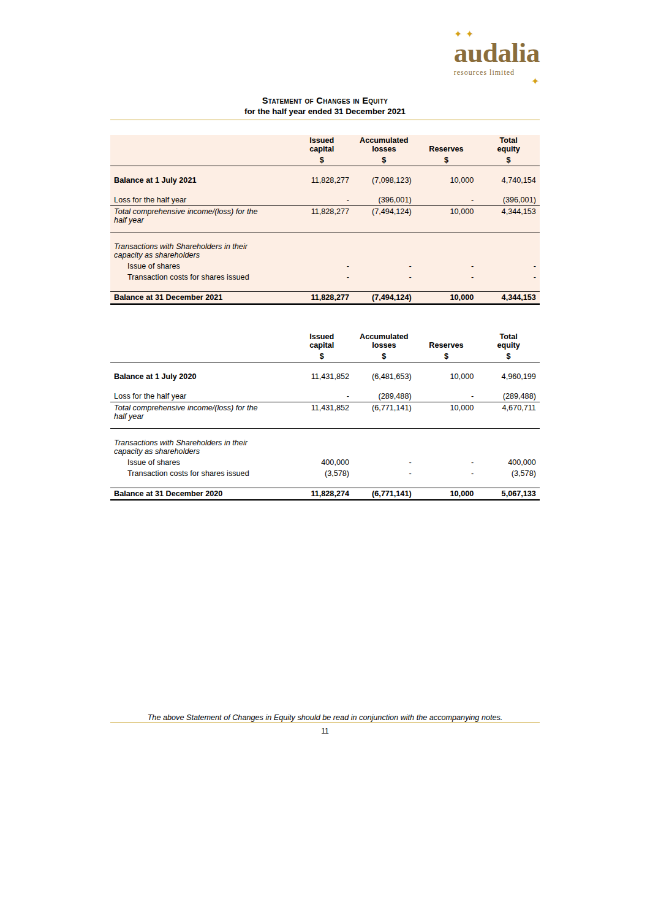✦ ✦
audalia
resources limited
✦
Statement of Changes in Equity
for the half year ended 31 December 2021
| | Issued capital | Accumulated losses | Reserves | Total equity |
| --- | --- | --- | --- | --- |
| | $ | $ | $ | $ |
| Balance at 1 July 2021 | 11,828,277 | (7,098,123) | 10,000 | 4,740,154 |
| Loss for the half year | - | (396,001) | - | (396,001) |
| Total comprehensive income/(loss) for the half year | 11,828,277 | (7,494,124) | 10,000 | 4,344,153 |
| Transactions with Shareholders in their capacity as shareholders | | | | |
| Issue of shares | - | - | - | - |
| Transaction costs for shares issued | - | - | - | - |
| Balance at 31 December 2021 | 11,828,277 | (7,494,124) | 10,000 | 4,344,153 |
| | Issued capital | Accumulated losses | Reserves | Total equity |
| --- | --- | --- | --- | --- |
| | $ | $ | $ | $ |
| Balance at 1 July 2020 | 11,431,852 | (6,481,653) | 10,000 | 4,960,199 |
| Loss for the half year | - | (289,488) | - | (289,488) |
| Total comprehensive income/(loss) for the half year | 11,431,852 | (6,771,141) | 10,000 | 4,670,711 |
| Transactions with Shareholders in their capacity as shareholders | | | | |
| Issue of shares | 400,000 | - | - | 400,000 |
| Transaction costs for shares issued | (3,578) | - | - | (3,578) |
| Balance at 31 December 2020 | 11,828,274 | (6,771,141) | 10,000 | 5,067,133 |
The above Statement of Changes in Equity should be read in conjunction with the accompanying notes.
11